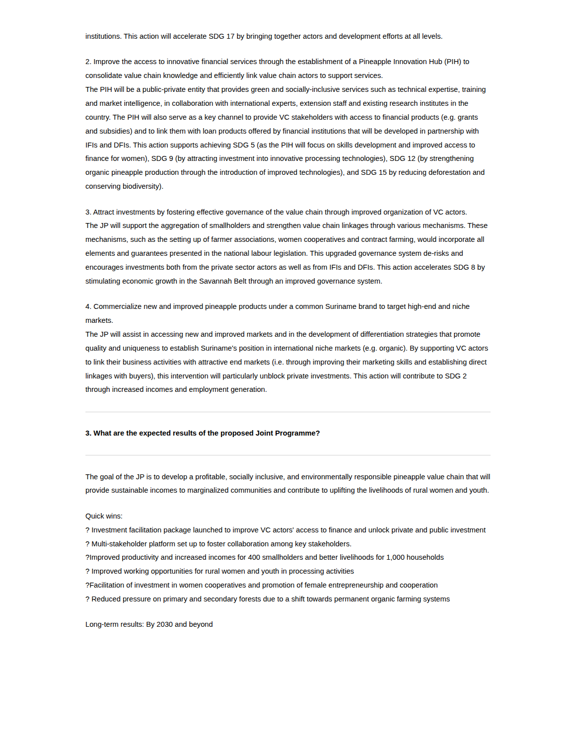institutions. This action will accelerate SDG 17 by bringing together actors and development efforts at all levels.
2. Improve the access to innovative financial services through the establishment of a Pineapple Innovation Hub (PIH) to consolidate value chain knowledge and efficiently link value chain actors to support services.
The PIH will be a public-private entity that provides green and socially-inclusive services such as technical expertise, training and market intelligence, in collaboration with international experts, extension staff and existing research institutes in the country. The PIH will also serve as a key channel to provide VC stakeholders with access to financial products (e.g. grants and subsidies) and to link them with loan products offered by financial institutions that will be developed in partnership with IFIs and DFIs. This action supports achieving SDG 5 (as the PIH will focus on skills development and improved access to finance for women), SDG 9 (by attracting investment into innovative processing technologies), SDG 12 (by strengthening organic pineapple production through the introduction of improved technologies), and SDG 15 by reducing deforestation and conserving biodiversity).
3. Attract investments by fostering effective governance of the value chain through improved organization of VC actors.
The JP will support the aggregation of smallholders and strengthen value chain linkages through various mechanisms. These mechanisms, such as the setting up of farmer associations, women cooperatives and contract farming, would incorporate all elements and guarantees presented in the national labour legislation. This upgraded governance system de-risks and encourages investments both from the private sector actors as well as from IFIs and DFIs. This action accelerates SDG 8 by stimulating economic growth in the Savannah Belt through an improved governance system.
4. Commercialize new and improved pineapple products under a common Suriname brand to target high-end and niche markets.
The JP will assist in accessing new and improved markets and in the development of differentiation strategies that promote quality and uniqueness to establish Suriname's position in international niche markets (e.g. organic). By supporting VC actors to link their business activities with attractive end markets (i.e. through improving their marketing skills and establishing direct linkages with buyers), this intervention will particularly unblock private investments. This action will contribute to SDG 2 through increased incomes and employment generation.
3. What are the expected results of the proposed Joint Programme?
The goal of the JP is to develop a profitable, socially inclusive, and environmentally responsible pineapple value chain that will provide sustainable incomes to marginalized communities and contribute to uplifting the livelihoods of rural women and youth.
Quick wins:
? Investment facilitation package launched to improve VC actors' access to finance and unlock private and public investment
? Multi-stakeholder platform set up to foster collaboration among key stakeholders.
?Improved productivity and increased incomes for 400 smallholders and better livelihoods for 1,000 households
? Improved working opportunities for rural women and youth in processing activities
?Facilitation of investment in women cooperatives and promotion of female entrepreneurship and cooperation
? Reduced pressure on primary and secondary forests due to a shift towards permanent organic farming systems
Long-term results: By 2030 and beyond